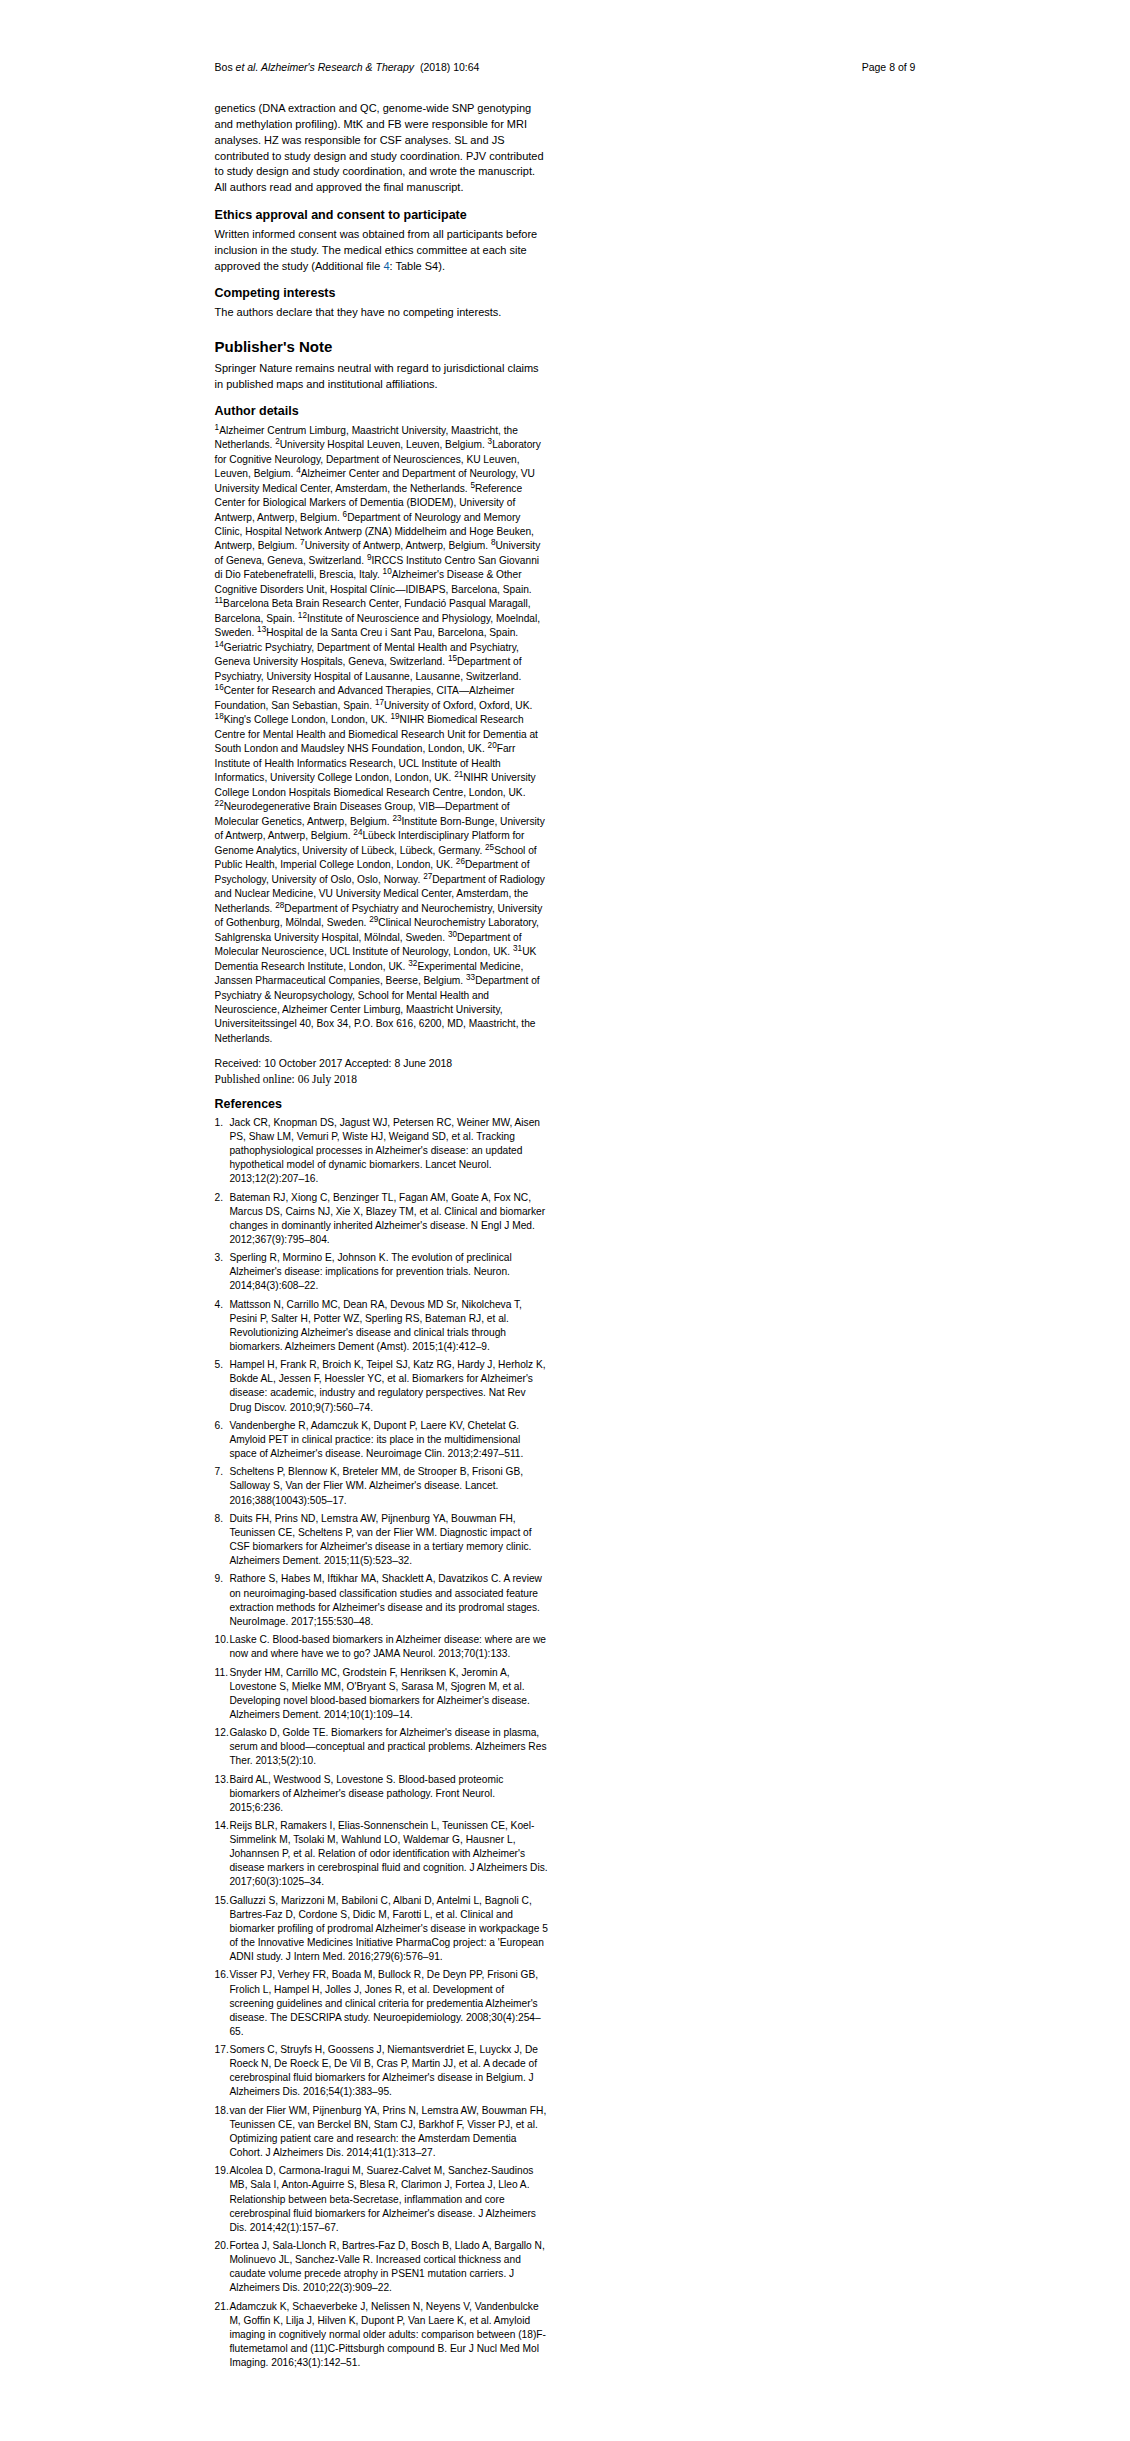Bos et al. Alzheimer's Research & Therapy (2018) 10:64
Page 8 of 9
genetics (DNA extraction and QC, genome-wide SNP genotyping and methylation profiling). MtK and FB were responsible for MRI analyses. HZ was responsible for CSF analyses. SL and JS contributed to study design and study coordination. PJV contributed to study design and study coordination, and wrote the manuscript. All authors read and approved the final manuscript.
Ethics approval and consent to participate
Written informed consent was obtained from all participants before inclusion in the study. The medical ethics committee at each site approved the study (Additional file 4: Table S4).
Competing interests
The authors declare that they have no competing interests.
Publisher's Note
Springer Nature remains neutral with regard to jurisdictional claims in published maps and institutional affiliations.
Author details
1Alzheimer Centrum Limburg, Maastricht University, Maastricht, the Netherlands. 2University Hospital Leuven, Leuven, Belgium. 3Laboratory for Cognitive Neurology, Department of Neurosciences, KU Leuven, Leuven, Belgium. 4Alzheimer Center and Department of Neurology, VU University Medical Center, Amsterdam, the Netherlands. 5Reference Center for Biological Markers of Dementia (BIODEM), University of Antwerp, Antwerp, Belgium. 6Department of Neurology and Memory Clinic, Hospital Network Antwerp (ZNA) Middelheim and Hoge Beuken, Antwerp, Belgium. 7University of Antwerp, Antwerp, Belgium. 8University of Geneva, Geneva, Switzerland. 9IRCCS Instituto Centro San Giovanni di Dio Fatebenefratelli, Brescia, Italy. 10Alzheimer's Disease & Other Cognitive Disorders Unit, Hospital Clínic—IDIBAPS, Barcelona, Spain. 11Barcelona Beta Brain Research Center, Fundació Pasqual Maragall, Barcelona, Spain. 12Institute of Neuroscience and Physiology, Moelndal, Sweden. 13Hospital de la Santa Creu i Sant Pau, Barcelona, Spain. 14Geriatric Psychiatry, Department of Mental Health and Psychiatry, Geneva University Hospitals, Geneva, Switzerland. 15Department of Psychiatry, University Hospital of Lausanne, Lausanne, Switzerland. 16Center for Research and Advanced Therapies, CITA—Alzheimer Foundation, San Sebastian, Spain. 17University of Oxford, Oxford, UK. 18King's College London, London, UK. 19NIHR Biomedical Research Centre for Mental Health and Biomedical Research Unit for Dementia at South London and Maudsley NHS Foundation, London, UK. 20Farr Institute of Health Informatics Research, UCL Institute of Health Informatics, University College London, London, UK. 21NIHR University College London Hospitals Biomedical Research Centre, London, UK. 22Neurodegenerative Brain Diseases Group, VIB—Department of Molecular Genetics, Antwerp, Belgium. 23Institute Born-Bunge, University of Antwerp, Antwerp, Belgium. 24Lübeck Interdisciplinary Platform for Genome Analytics, University of Lübeck, Lübeck, Germany. 25School of Public Health, Imperial College London, London, UK. 26Department of Psychology, University of Oslo, Oslo, Norway. 27Department of Radiology and Nuclear Medicine, VU University Medical Center, Amsterdam, the Netherlands. 28Department of Psychiatry and Neurochemistry, University of Gothenburg, Mölndal, Sweden. 29Clinical Neurochemistry Laboratory, Sahlgrenska University Hospital, Mölndal, Sweden. 30Department of Molecular Neuroscience, UCL Institute of Neurology, London, UK. 31UK Dementia Research Institute, London, UK. 32Experimental Medicine, Janssen Pharmaceutical Companies, Beerse, Belgium. 33Department of Psychiatry & Neuropsychology, School for Mental Health and Neuroscience, Alzheimer Center Limburg, Maastricht University, Universiteitssingel 40, Box 34, P.O. Box 616, 6200, MD, Maastricht, the Netherlands.
Received: 10 October 2017 Accepted: 8 June 2018
Published online: 06 July 2018
References
Jack CR, Knopman DS, Jagust WJ, Petersen RC, Weiner MW, Aisen PS, Shaw LM, Vemuri P, Wiste HJ, Weigand SD, et al. Tracking pathophysiological processes in Alzheimer's disease: an updated hypothetical model of dynamic biomarkers. Lancet Neurol. 2013;12(2):207–16.
Bateman RJ, Xiong C, Benzinger TL, Fagan AM, Goate A, Fox NC, Marcus DS, Cairns NJ, Xie X, Blazey TM, et al. Clinical and biomarker changes in dominantly inherited Alzheimer's disease. N Engl J Med. 2012;367(9):795–804.
Sperling R, Mormino E, Johnson K. The evolution of preclinical Alzheimer's disease: implications for prevention trials. Neuron. 2014;84(3):608–22.
Mattsson N, Carrillo MC, Dean RA, Devous MD Sr, Nikolcheva T, Pesini P, Salter H, Potter WZ, Sperling RS, Bateman RJ, et al. Revolutionizing Alzheimer's disease and clinical trials through biomarkers. Alzheimers Dement (Amst). 2015;1(4):412–9.
Hampel H, Frank R, Broich K, Teipel SJ, Katz RG, Hardy J, Herholz K, Bokde AL, Jessen F, Hoessler YC, et al. Biomarkers for Alzheimer's disease: academic, industry and regulatory perspectives. Nat Rev Drug Discov. 2010;9(7):560–74.
Vandenberghe R, Adamczuk K, Dupont P, Laere KV, Chetelat G. Amyloid PET in clinical practice: its place in the multidimensional space of Alzheimer's disease. Neuroimage Clin. 2013;2:497–511.
Scheltens P, Blennow K, Breteler MM, de Strooper B, Frisoni GB, Salloway S, Van der Flier WM. Alzheimer's disease. Lancet. 2016;388(10043):505–17.
Duits FH, Prins ND, Lemstra AW, Pijnenburg YA, Bouwman FH, Teunissen CE, Scheltens P, van der Flier WM. Diagnostic impact of CSF biomarkers for Alzheimer's disease in a tertiary memory clinic. Alzheimers Dement. 2015;11(5):523–32.
Rathore S, Habes M, Iftikhar MA, Shacklett A, Davatzikos C. A review on neuroimaging-based classification studies and associated feature extraction methods for Alzheimer's disease and its prodromal stages. NeuroImage. 2017;155:530–48.
Laske C. Blood-based biomarkers in Alzheimer disease: where are we now and where have we to go? JAMA Neurol. 2013;70(1):133.
Snyder HM, Carrillo MC, Grodstein F, Henriksen K, Jeromin A, Lovestone S, Mielke MM, O'Bryant S, Sarasa M, Sjogren M, et al. Developing novel blood-based biomarkers for Alzheimer's disease. Alzheimers Dement. 2014;10(1):109–14.
Galasko D, Golde TE. Biomarkers for Alzheimer's disease in plasma, serum and blood—conceptual and practical problems. Alzheimers Res Ther. 2013;5(2):10.
Baird AL, Westwood S, Lovestone S. Blood-based proteomic biomarkers of Alzheimer's disease pathology. Front Neurol. 2015;6:236.
Reijs BLR, Ramakers I, Elias-Sonnenschein L, Teunissen CE, Koel-Simmelink M, Tsolaki M, Wahlund LO, Waldemar G, Hausner L, Johannsen P, et al. Relation of odor identification with Alzheimer's disease markers in cerebrospinal fluid and cognition. J Alzheimers Dis. 2017;60(3):1025–34.
Galluzzi S, Marizzoni M, Babiloni C, Albani D, Antelmi L, Bagnoli C, Bartres-Faz D, Cordone S, Didic M, Farotti L, et al. Clinical and biomarker profiling of prodromal Alzheimer's disease in workpackage 5 of the Innovative Medicines Initiative PharmaCog project: a 'European ADNI study. J Intern Med. 2016;279(6):576–91.
Visser PJ, Verhey FR, Boada M, Bullock R, De Deyn PP, Frisoni GB, Frolich L, Hampel H, Jolles J, Jones R, et al. Development of screening guidelines and clinical criteria for predementia Alzheimer's disease. The DESCRIPA study. Neuroepidemiology. 2008;30(4):254–65.
Somers C, Struyfs H, Goossens J, Niemantsverdriet E, Luyckx J, De Roeck N, De Roeck E, De Vil B, Cras P, Martin JJ, et al. A decade of cerebrospinal fluid biomarkers for Alzheimer's disease in Belgium. J Alzheimers Dis. 2016;54(1):383–95.
van der Flier WM, Pijnenburg YA, Prins N, Lemstra AW, Bouwman FH, Teunissen CE, van Berckel BN, Stam CJ, Barkhof F, Visser PJ, et al. Optimizing patient care and research: the Amsterdam Dementia Cohort. J Alzheimers Dis. 2014;41(1):313–27.
Alcolea D, Carmona-Iragui M, Suarez-Calvet M, Sanchez-Saudinos MB, Sala I, Anton-Aguirre S, Blesa R, Clarimon J, Fortea J, Lleo A. Relationship between beta-Secretase, inflammation and core cerebrospinal fluid biomarkers for Alzheimer's disease. J Alzheimers Dis. 2014;42(1):157–67.
Fortea J, Sala-Llonch R, Bartres-Faz D, Bosch B, Llado A, Bargallo N, Molinuevo JL, Sanchez-Valle R. Increased cortical thickness and caudate volume precede atrophy in PSEN1 mutation carriers. J Alzheimers Dis. 2010;22(3):909–22.
Adamczuk K, Schaeverbeke J, Nelissen N, Neyens V, Vandenbulcke M, Goffin K, Lilja J, Hilven K, Dupont P, Van Laere K, et al. Amyloid imaging in cognitively normal older adults: comparison between (18)F-flutemetamol and (11)C-Pittsburgh compound B. Eur J Nucl Med Mol Imaging. 2016;43(1):142–51.